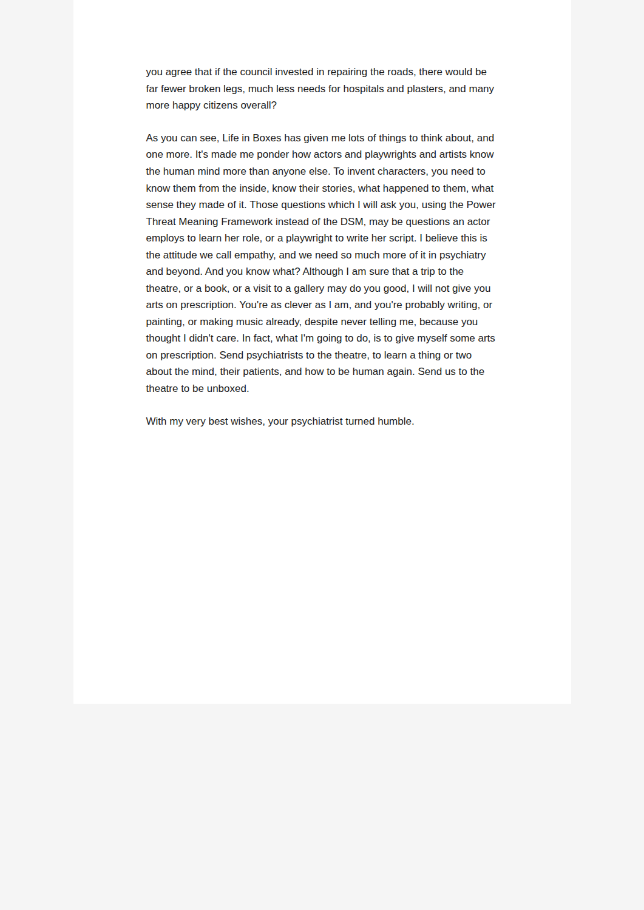you agree that if the council invested in repairing the roads, there would be far fewer broken legs, much less needs for hospitals and plasters, and many more happy citizens overall?
As you can see, Life in Boxes has given me lots of things to think about, and one more. It's made me ponder how actors and playwrights and artists know the human mind more than anyone else. To invent characters, you need to know them from the inside, know their stories, what happened to them, what sense they made of it. Those questions which I will ask you, using the Power Threat Meaning Framework instead of the DSM, may be questions an actor employs to learn her role, or a playwright to write her script. I believe this is the attitude we call empathy, and we need so much more of it in psychiatry and beyond. And you know what? Although I am sure that a trip to the theatre, or a book, or a visit to a gallery may do you good, I will not give you arts on prescription. You're as clever as I am, and you're probably writing, or painting, or making music already, despite never telling me, because you thought I didn't care. In fact, what I'm going to do, is to give myself some arts on prescription. Send psychiatrists to the theatre, to learn a thing or two about the mind, their patients, and how to be human again. Send us to the theatre to be unboxed.
With my very best wishes, your psychiatrist turned humble.